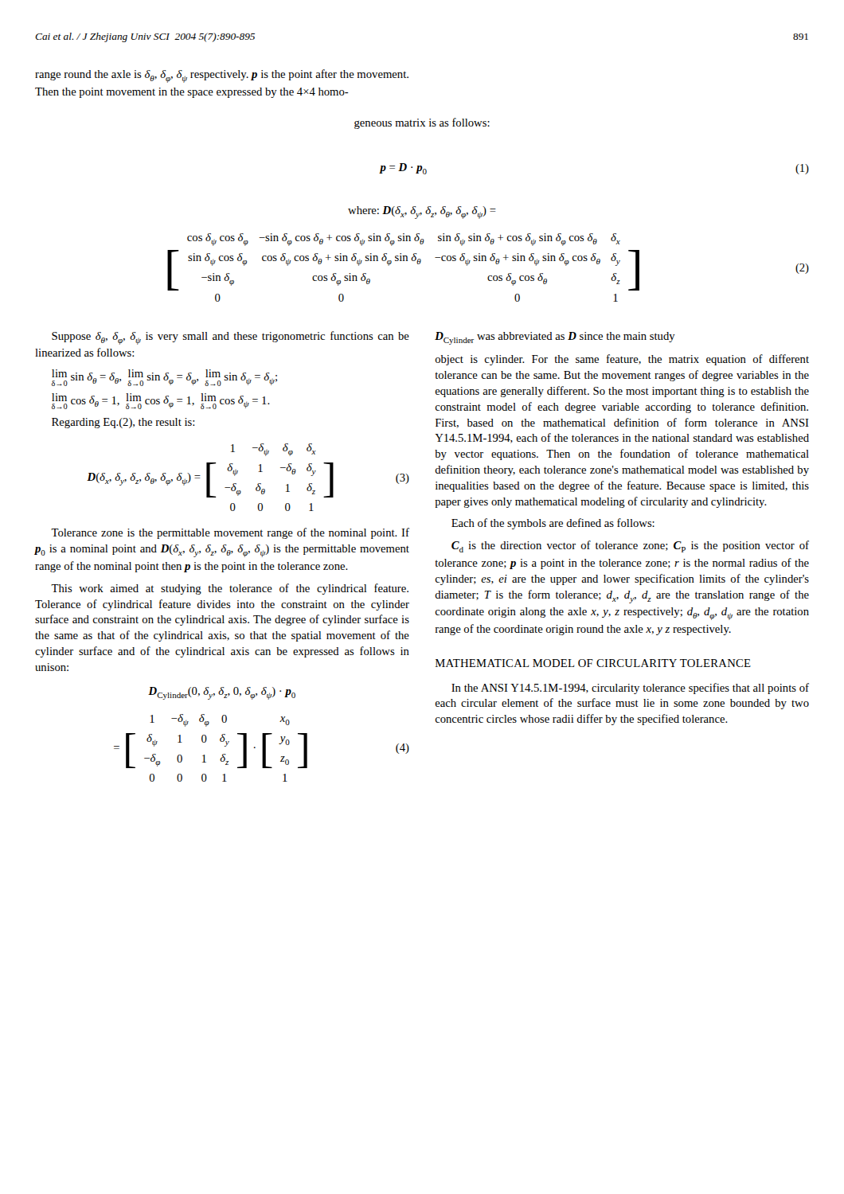Cai et al. / J Zhejiang Univ SCI 2004 5(7):890-895 891
range round the axle is δθ, δφ, δψ respectively. p is the point after the movement. Then the point movement in the space expressed by the 4×4 homo-
geneous matrix is as follows:
p = D · p 0
(1)
where: D(δx, δy, δz, δθ, δφ, δψ) =
[
| cos δ ψ cos δ φ | −sin δ φ cos δ θ + cos δ ψ sin δ φ sin δ θ | sin δ ψ sin δ θ + cos δ ψ sin δ φ cos δ θ | δ x |
| sin δ ψ cos δ φ | cos δ ψ cos δ θ + sin δ ψ sin δ φ sin δ θ | −cos δ ψ sin δ θ + sin δ ψ sin δ φ cos δ θ | δ y |
| −sin δ φ | cos δ φ sin δ θ | cos δ φ cos δ θ | δ z |
| 0 | 0 | 0 | 1 |
]
(2)
Suppose δθ, δφ, δψ is very small and these trigonometric functions can be linearized as follows:
lim δ→0 sin δθ = δθ, lim δ→0 sin δφ = δφ, lim δ→0 sin δψ = δψ;
lim δ→0 cos δθ = 1, lim δ→0 cos δφ = 1, lim δ→0 cos δψ = 1.
Regarding Eq.(2), the result is:
D(δx, δy, δz, δθ, δφ, δψ) = [
| 1 | − δ ψ | δ φ | δ x |
| δ ψ | 1 | − δ θ | δ y |
| − δ φ | δ θ | 1 | δ z |
| 0 | 0 | 0 | 1 |
]
(3)
Tolerance zone is the permittable movement range of the nominal point. If p 0 is a nominal point and D(δx, δy, δz, δθ, δφ, δψ) is the permittable movement range of the nominal point then p is the point in the tolerance zone.
This work aimed at studying the tolerance of the cylindrical feature. Tolerance of cylindrical feature divides into the constraint on the cylinder surface and constraint on the cylindrical axis. The degree of cylinder surface is the same as that of the cylindrical axis, so that the spatial movement of the cylinder surface and of the cylindrical axis can be expressed as follows in unison:
DCylinder(0, δy, δz, 0, δφ, δψ) · p 0
= [
| 1 | − δ ψ | δ φ | 0 |
| δ ψ | 1 | 0 | δ y |
| − δ φ | 0 | 1 | δ z |
| 0 | 0 | 0 | 1 |
] · [
| x 0 |
| y 0 |
| z 0 |
| 1 |
]
(4)
DCylinder was abbreviated as D since the main study
object is cylinder. For the same feature, the matrix equation of different tolerance can be the same. But the movement ranges of degree variables in the equations are generally different. So the most important thing is to establish the constraint model of each degree variable according to tolerance definition. First, based on the mathematical definition of form tolerance in ANSI Y14.5.1M-1994, each of the tolerances in the national standard was established by vector equations. Then on the foundation of tolerance mathematical definition theory, each tolerance zone's mathematical model was established by inequalities based on the degree of the feature. Because space is limited, this paper gives only mathematical modeling of circularity and cylindricity.
Each of the symbols are defined as follows:
Cd is the direction vector of tolerance zone; CP is the position vector of tolerance zone; p is a point in the tolerance zone; r is the normal radius of the cylinder; es, ei are the upper and lower specification limits of the cylinder's diameter; T is the form tolerance; dx, dy, dz are the translation range of the coordinate origin along the axle x, y, z respectively; dθ, dφ, dψ are the rotation range of the coordinate origin round the axle x, y z respectively.
Mathematical model of circularity tolerance
In the ANSI Y14.5.1M-1994, circularity tolerance specifies that all points of each circular element of the surface must lie in some zone bounded by two concentric circles whose radii differ by the specified tolerance.